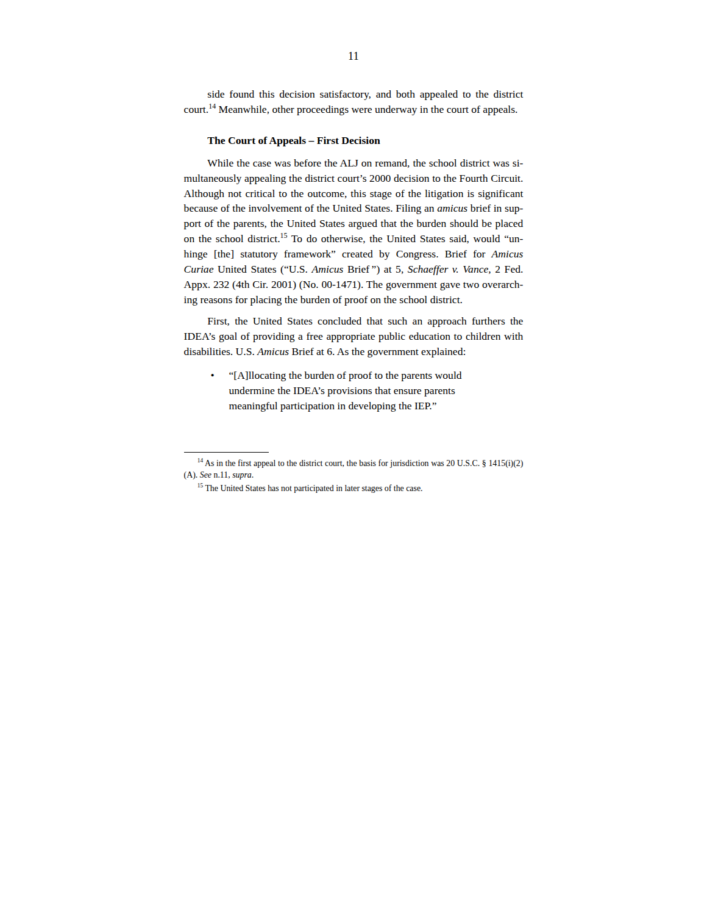11
side found this decision satisfactory, and both appealed to the district court.14 Meanwhile, other proceedings were underway in the court of appeals.
The Court of Appeals – First Decision
While the case was before the ALJ on remand, the school district was simultaneously appealing the district court’s 2000 decision to the Fourth Circuit. Although not critical to the outcome, this stage of the litigation is significant because of the involvement of the United States. Filing an amicus brief in support of the parents, the United States argued that the burden should be placed on the school district.15 To do otherwise, the United States said, would “unhinge [the] statutory framework” created by Congress. Brief for Amicus Curiae United States (“U.S. Amicus Brief ”) at 5, Schaeffer v. Vance, 2 Fed. Appx. 232 (4th Cir. 2001) (No. 00-1471). The government gave two overarching reasons for placing the burden of proof on the school district.
First, the United States concluded that such an approach furthers the IDEA’s goal of providing a free appropriate public education to children with disabilities. U.S. Amicus Brief at 6. As the government explained:
“[A]llocating the burden of proof to the parents would undermine the IDEA’s provisions that ensure parents meaningful participation in developing the IEP.”
14 As in the first appeal to the district court, the basis for jurisdiction was 20 U.S.C. § 1415(i)(2)(A). See n.11, supra.
15 The United States has not participated in later stages of the case.